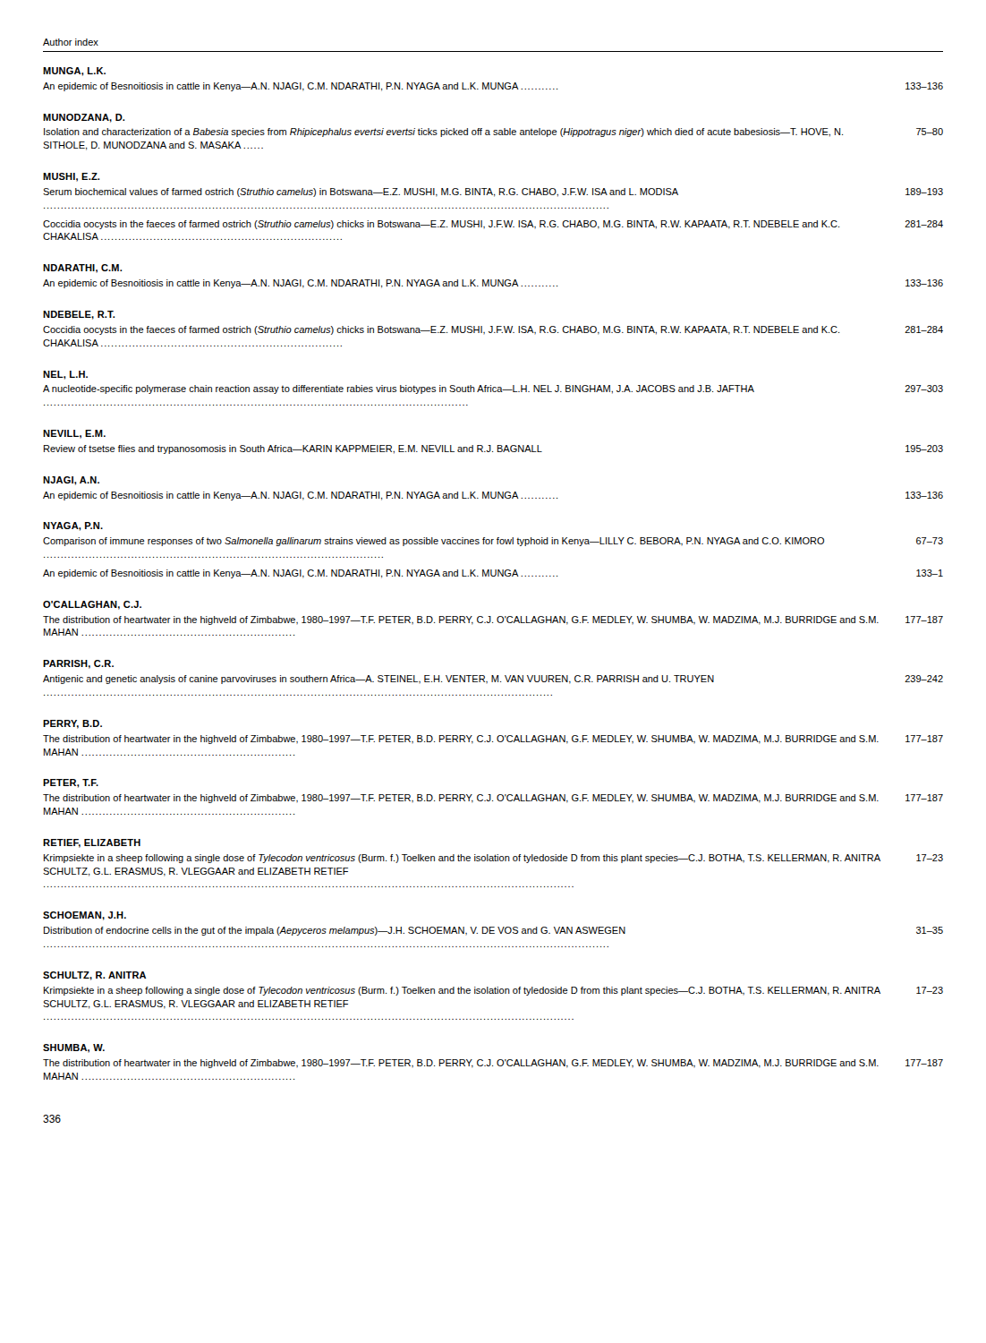Author index
MUNGA, L.K.
| An epidemic of Besnoitiosis in cattle in Kenya—A.N. NJAGI, C.M. NDARATHI, P.N. NYAGA and L.K. MUNGA ........... | 133–136 |
MUNODZANA, D.
| Isolation and characterization of a Babesia species from Rhipicephalus evertsi evertsi ticks picked off a sable antelope ( Hippotragus niger ) which died of acute babesiosis—T. HOVE, N. SITHOLE, D. MUNODZANA and S. MASAKA ...... | 75–80 |
MUSHI, E.Z.
| Serum biochemical values of farmed ostrich ( Struthio camelus ) in Botswana—E.Z. MUSHI, M.G. BINTA, R.G. CHABO, J.F.W. ISA and L. MODISA ................................................................................................................................................................. | 189–193 |
| Coccidia oocysts in the faeces of farmed ostrich ( Struthio camelus ) chicks in Botswana—E.Z. MUSHI, J.F.W. ISA, R.G. CHABO, M.G. BINTA, R.W. KAPAATA, R.T. NDEBELE and K.C. CHAKALISA ..................................................................... | 281–284 |
NDARATHI, C.M.
| An epidemic of Besnoitiosis in cattle in Kenya—A.N. NJAGI, C.M. NDARATHI, P.N. NYAGA and L.K. MUNGA ........... | 133–136 |
NDEBELE, R.T.
| Coccidia oocysts in the faeces of farmed ostrich ( Struthio camelus ) chicks in Botswana—E.Z. MUSHI, J.F.W. ISA, R.G. CHABO, M.G. BINTA, R.W. KAPAATA, R.T. NDEBELE and K.C. CHAKALISA ..................................................................... | 281–284 |
NEL, L.H.
| A nucleotide-specific polymerase chain reaction assay to differentiate rabies virus biotypes in South Africa—L.H. NEL J. BINGHAM, J.A. JACOBS and J.B. JAFTHA ......................................................................................................................... | 297–303 |
NEVILL, E.M.
| Review of tsetse flies and trypanosomosis in South Africa—KARIN KAPPMEIER, E.M. NEVILL and R.J. BAGNALL | 195–203 |
NJAGI, A.N.
| An epidemic of Besnoitiosis in cattle in Kenya—A.N. NJAGI, C.M. NDARATHI, P.N. NYAGA and L.K. MUNGA ........... | 133–136 |
NYAGA, P.N.
| Comparison of immune responses of two Salmonella gallinarum strains viewed as possible vaccines for fowl typhoid in Kenya—LILLY C. BEBORA, P.N. NYAGA and C.O. KIMORO ................................................................................................. | 67–73 |
| An epidemic of Besnoitiosis in cattle in Kenya—A.N. NJAGI, C.M. NDARATHI, P.N. NYAGA and L.K. MUNGA ........... | 133–1 |
O'CALLAGHAN, C.J.
| The distribution of heartwater in the highveld of Zimbabwe, 1980–1997—T.F. PETER, B.D. PERRY, C.J. O'CALLAGHAN, G.F. MEDLEY, W. SHUMBA, W. MADZIMA, M.J. BURRIDGE and S.M. MAHAN ............................................................. | 177–187 |
PARRISH, C.R.
| Antigenic and genetic analysis of canine parvoviruses in southern Africa—A. STEINEL, E.H. VENTER, M. VAN VUUREN, C.R. PARRISH and U. TRUYEN ................................................................................................................................................. | 239–242 |
PERRY, B.D.
| The distribution of heartwater in the highveld of Zimbabwe, 1980–1997—T.F. PETER, B.D. PERRY, C.J. O'CALLAGHAN, G.F. MEDLEY, W. SHUMBA, W. MADZIMA, M.J. BURRIDGE and S.M. MAHAN ............................................................. | 177–187 |
PETER, T.F.
| The distribution of heartwater in the highveld of Zimbabwe, 1980–1997—T.F. PETER, B.D. PERRY, C.J. O'CALLAGHAN, G.F. MEDLEY, W. SHUMBA, W. MADZIMA, M.J. BURRIDGE and S.M. MAHAN ............................................................. | 177–187 |
RETIEF, ELIZABETH
| Krimpsiekte in a sheep following a single dose of Tylecodon ventricosus (Burm. f.) Toelken and the isolation of tyledoside D from this plant species—C.J. BOTHA, T.S. KELLERMAN, R. ANITRA SCHULTZ, G.L. ERASMUS, R. VLEGGAAR and ELIZABETH RETIEF ....................................................................................................................................................... | 17–23 |
SCHOEMAN, J.H.
| Distribution of endocrine cells in the gut of the impala ( Aepyceros melampus )—J.H. SCHOEMAN, V. DE VOS and G. VAN ASWEGEN ................................................................................................................................................................. | 31–35 |
SCHULTZ, R. ANITRA
| Krimpsiekte in a sheep following a single dose of Tylecodon ventricosus (Burm. f.) Toelken and the isolation of tyledoside D from this plant species—C.J. BOTHA, T.S. KELLERMAN, R. ANITRA SCHULTZ, G.L. ERASMUS, R. VLEGGAAR and ELIZABETH RETIEF ....................................................................................................................................................... | 17–23 |
SHUMBA, W.
| The distribution of heartwater in the highveld of Zimbabwe, 1980–1997—T.F. PETER, B.D. PERRY, C.J. O'CALLAGHAN, G.F. MEDLEY, W. SHUMBA, W. MADZIMA, M.J. BURRIDGE and S.M. MAHAN ............................................................. | 177–187 |
336